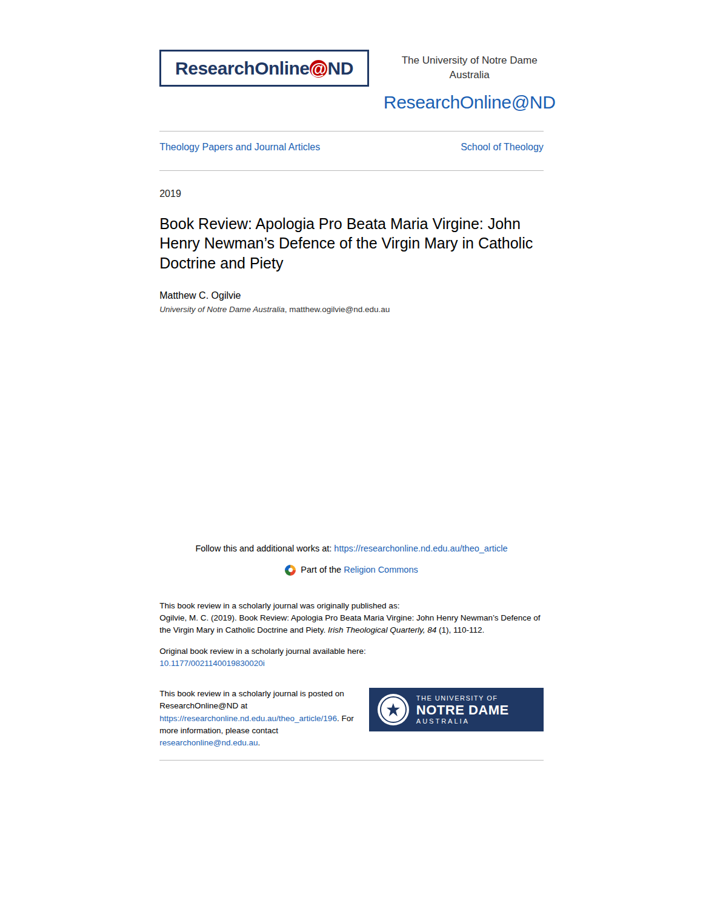ResearchOnline@ND
The University of Notre Dame Australia
ResearchOnline@ND
Theology Papers and Journal Articles School of Theology
2019
Book Review: Apologia Pro Beata Maria Virgine: John Henry Newman’s Defence of the Virgin Mary in Catholic Doctrine and Piety
Matthew C. Ogilvie
University of Notre Dame Australia, matthew.ogilvie@nd.edu.au
Follow this and additional works at: https://researchonline.nd.edu.au/theo_article
Part of the Religion Commons
This book review in a scholarly journal was originally published as:
Ogilvie, M. C. (2019). Book Review: Apologia Pro Beata Maria Virgine: John Henry Newman’s Defence of the Virgin Mary in Catholic Doctrine and Piety. Irish Theological Quarterly, 84 (1), 110-112.
Original book review in a scholarly journal available here:
10.1177/0021140019830020i
This book review in a scholarly journal is posted on ResearchOnline@ND at https://researchonline.nd.edu.au/theo_article/196. For more information, please contact researchonline@nd.edu.au.
THE UNIVERSITY OF
NOTRE DAME
AUSTRALIA